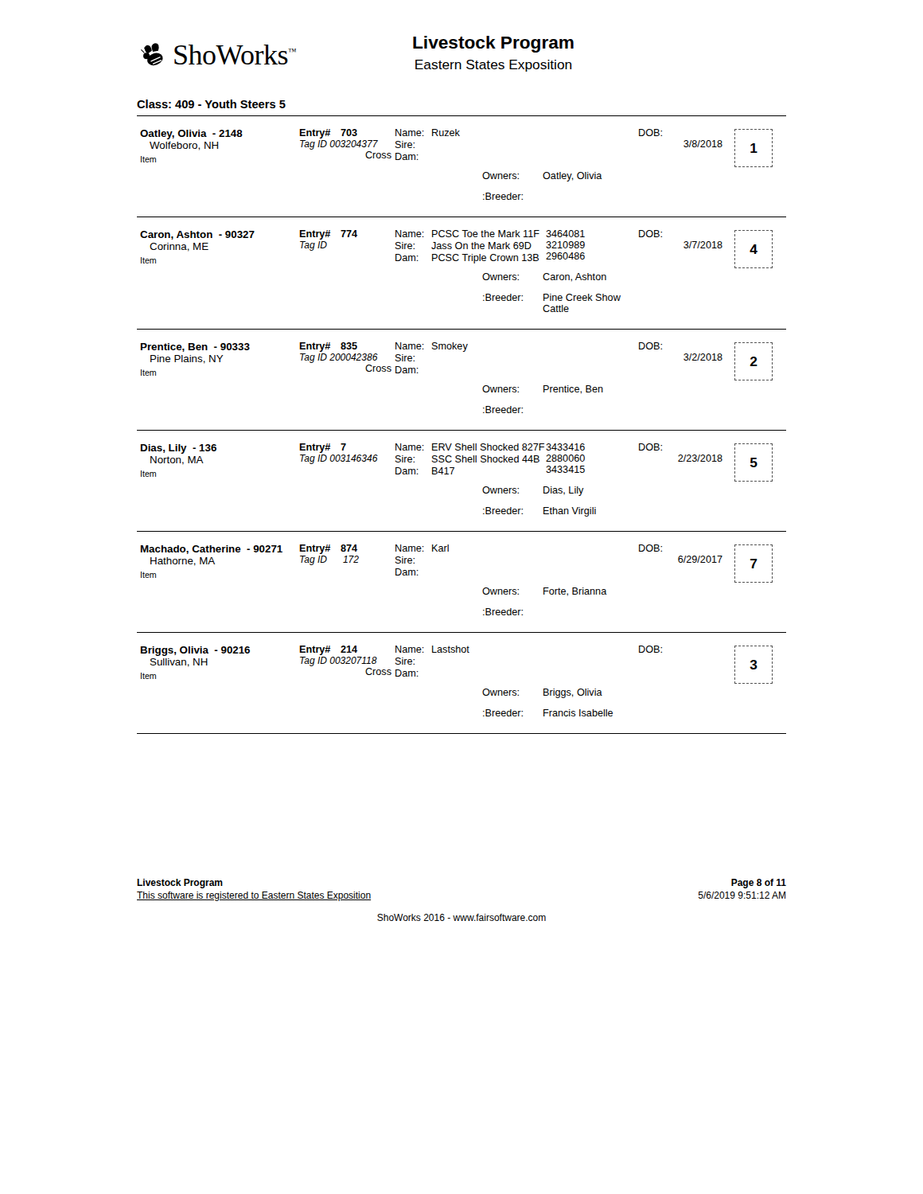ShoWorks™
Livestock Program
Eastern States Exposition
Class: 409 - Youth Steers 5
Oatley, Olivia - 2148
Wolfeboro, NH
Item
Entry#703
Tag ID 003204377
Cross
Name:
Ruzek
Sire:
Dam:
Owners:
Oatley, Olivia
:Breeder:
DOB:
3/8/2018
1
Caron, Ashton - 90327
Corinna, ME
Item
Entry#774
Tag ID
Name:
PCSC Toe the Mark 11F
Sire:
Jass On the Mark 69D
Dam:
PCSC Triple Crown 13B
Owners:
Caron, Ashton
:Breeder:
Pine Creek Show Cattle
3464081
3210989
2960486
DOB:
3/7/2018
4
Prentice, Ben - 90333
Pine Plains, NY
Item
Entry#835
Tag ID 200042386
Cross
Name:
Smokey
Sire:
Dam:
Owners:
Prentice, Ben
:Breeder:
DOB:
3/2/2018
2
Dias, Lily - 136
Norton, MA
Item
Entry#7
Tag ID 003146346
Name:
ERV Shell Shocked 827F
Sire:
SSC Shell Shocked 44B
Dam:
B417
Owners:
Dias, Lily
:Breeder:
Ethan Virgili
3433416
2880060
3433415
DOB:
2/23/2018
5
Machado, Catherine - 90271
Hathorne, MA
Item
Entry#874
Tag ID 172
Name:
Karl
Sire:
Dam:
Owners:
Forte, Brianna
:Breeder:
DOB:
6/29/2017
7
Briggs, Olivia - 90216
Sullivan, NH
Item
Entry#214
Tag ID 003207118
Cross
Name:
Lastshot
Sire:
Dam:
Owners:
Briggs, Olivia
:Breeder:
Francis Isabelle
DOB:
3
Livestock Program
This software is registered to Eastern States Exposition
Page 8 of 11
5/6/2019 9:51:12 AM
ShoWorks 2016 - www.fairsoftware.com